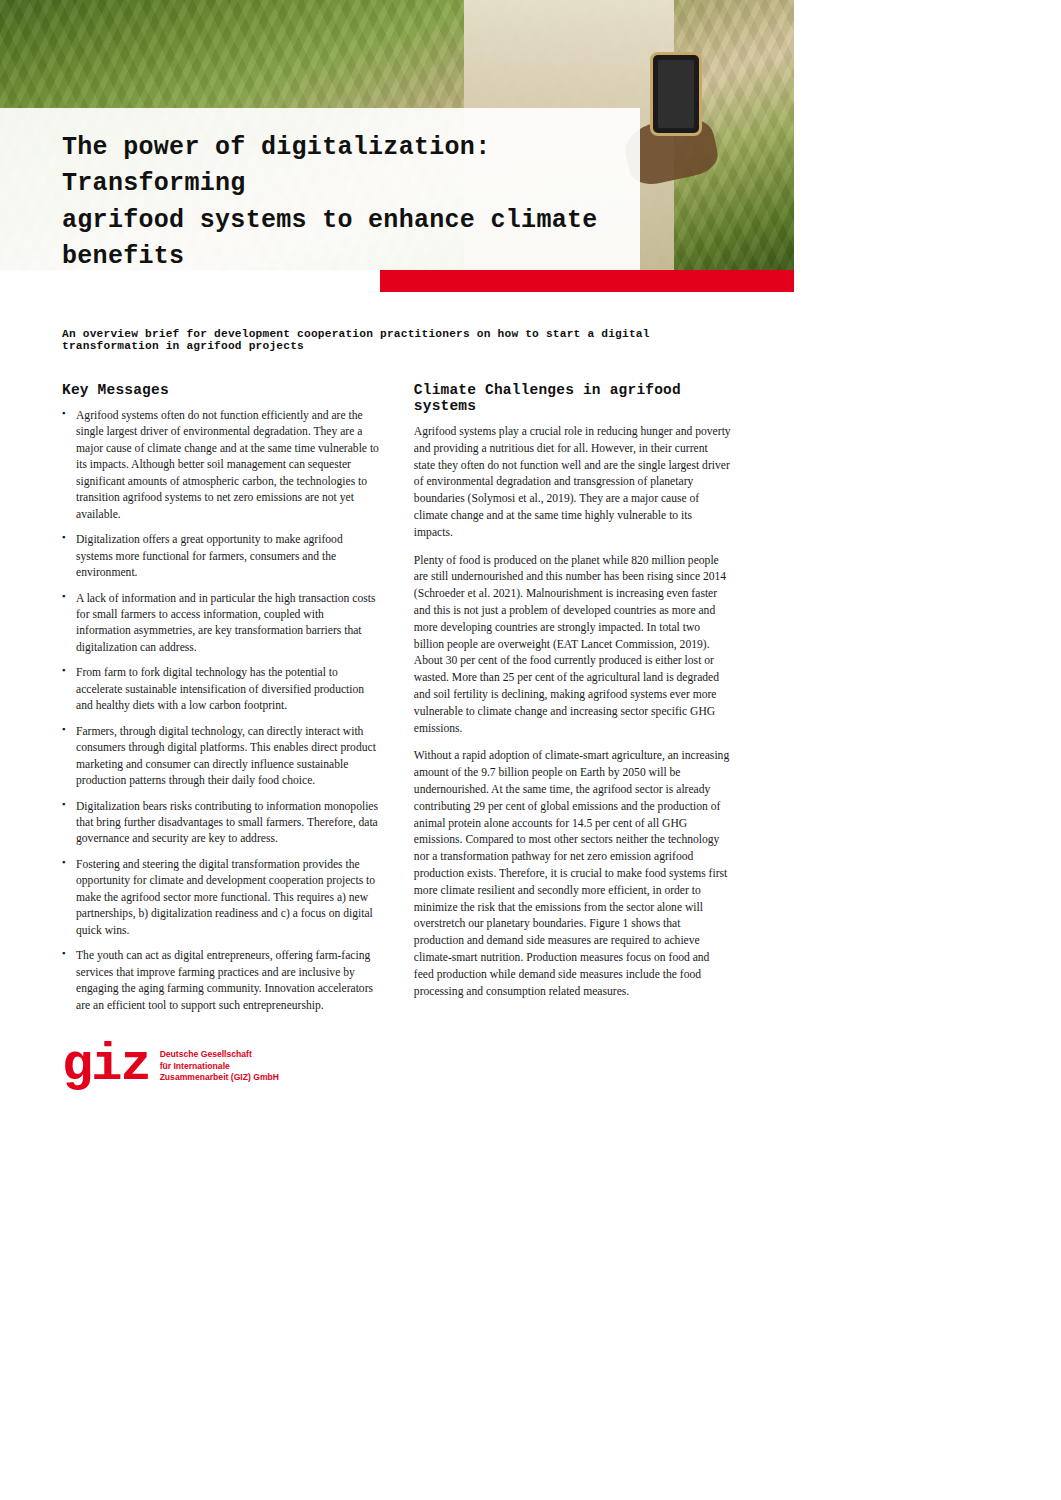The power of digitalization: Transforming
agrifood systems to enhance climate benefits
An overview brief for development cooperation practitioners on how to start a digital transformation in agrifood projects
Key Messages
Agrifood systems often do not function efficiently and are the single largest driver of environmental degradation. They are a major cause of climate change and at the same time vulnerable to its impacts. Although better soil management can sequester significant amounts of atmospheric carbon, the technologies to transition agrifood systems to net zero emissions are not yet available.
Digitalization offers a great opportunity to make agrifood systems more functional for farmers, consumers and the environment.
A lack of information and in particular the high transaction costs for small farmers to access information, coupled with information asymmetries, are key transformation barriers that digitalization can address.
From farm to fork digital technology has the potential to accelerate sustainable intensification of diversified production and healthy diets with a low carbon footprint.
Farmers, through digital technology, can directly interact with consumers through digital platforms. This enables direct product marketing and consumer can directly influence sustainable production patterns through their daily food choice.
Digitalization bears risks contributing to information monopolies that bring further disadvantages to small farmers. Therefore, data governance and security are key to address.
Fostering and steering the digital transformation provides the opportunity for climate and development cooperation projects to make the agrifood sector more functional. This requires a) new partnerships, b) digitalization readiness and c) a focus on digital quick wins.
The youth can act as digital entrepreneurs, offering farm-facing services that improve farming practices and are inclusive by engaging the aging farming community. Innovation accelerators are an efficient tool to support such entrepreneurship.
Climate Challenges in agrifood systems
Agrifood systems play a crucial role in reducing hunger and poverty and providing a nutritious diet for all. However, in their current state they often do not function well and are the single largest driver of environmental degradation and transgression of planetary boundaries (Solymosi et al., 2019). They are a major cause of climate change and at the same time highly vulnerable to its impacts.
Plenty of food is produced on the planet while 820 million people are still undernourished and this number has been rising since 2014 (Schroeder et al. 2021). Malnourishment is increasing even faster and this is not just a problem of developed countries as more and more developing countries are strongly impacted. In total two billion people are overweight (EAT Lancet Commission, 2019). About 30 per cent of the food currently produced is either lost or wasted. More than 25 per cent of the agricultural land is degraded and soil fertility is declining, making agrifood systems ever more vulnerable to climate change and increasing sector specific GHG emissions.
Without a rapid adoption of climate-smart agriculture, an increasing amount of the 9.7 billion people on Earth by 2050 will be undernourished. At the same time, the agrifood sector is already contributing 29 per cent of global emissions and the production of animal protein alone accounts for 14.5 per cent of all GHG emissions. Compared to most other sectors neither the technology nor a transformation pathway for net zero emission agrifood production exists. Therefore, it is crucial to make food systems first more climate resilient and secondly more efficient, in order to minimize the risk that the emissions from the sector alone will overstretch our planetary boundaries. Figure 1 shows that production and demand side measures are required to achieve climate-smart nutrition. Production measures focus on food and feed production while demand side measures include the food processing and consumption related measures.
giz
Deutsche Gesellschaft
für Internationale
Zusammenarbeit (GIZ) GmbH